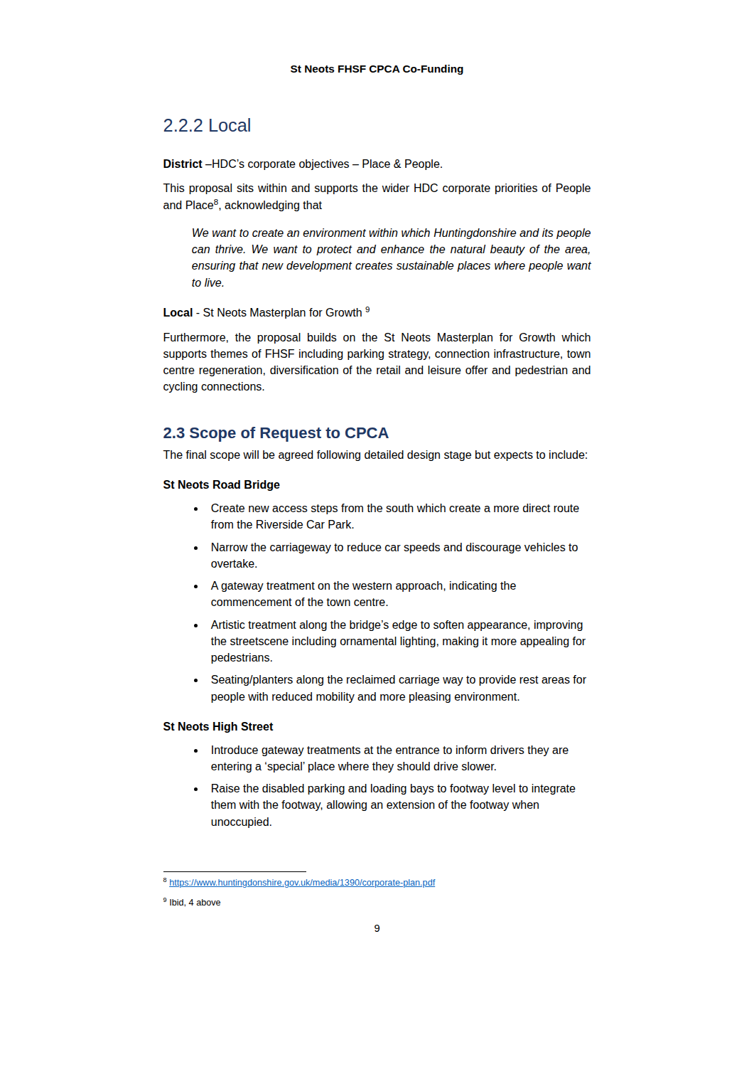St Neots FHSF CPCA Co-Funding
2.2.2 Local
District –HDC’s corporate objectives – Place & People.
This proposal sits within and supports the wider HDC corporate priorities of People and Place8, acknowledging that
We want to create an environment within which Huntingdonshire and its people can thrive. We want to protect and enhance the natural beauty of the area, ensuring that new development creates sustainable places where people want to live.
Local - St Neots Masterplan for Growth 9
Furthermore, the proposal builds on the St Neots Masterplan for Growth which supports themes of FHSF including parking strategy, connection infrastructure, town centre regeneration, diversification of the retail and leisure offer and pedestrian and cycling connections.
2.3 Scope of Request to CPCA
The final scope will be agreed following detailed design stage but expects to include:
St Neots Road Bridge
Create new access steps from the south which create a more direct route from the Riverside Car Park.
Narrow the carriageway to reduce car speeds and discourage vehicles to overtake.
A gateway treatment on the western approach, indicating the commencement of the town centre.
Artistic treatment along the bridge’s edge to soften appearance, improving the streetscene including ornamental lighting, making it more appealing for pedestrians.
Seating/planters along the reclaimed carriage way to provide rest areas for people with reduced mobility and more pleasing environment.
St Neots High Street
Introduce gateway treatments at the entrance to inform drivers they are entering a ‘special’ place where they should drive slower.
Raise the disabled parking and loading bays to footway level to integrate them with the footway, allowing an extension of the footway when unoccupied.
8 https://www.huntingdonshire.gov.uk/media/1390/corporate-plan.pdf
9 Ibid, 4 above
9